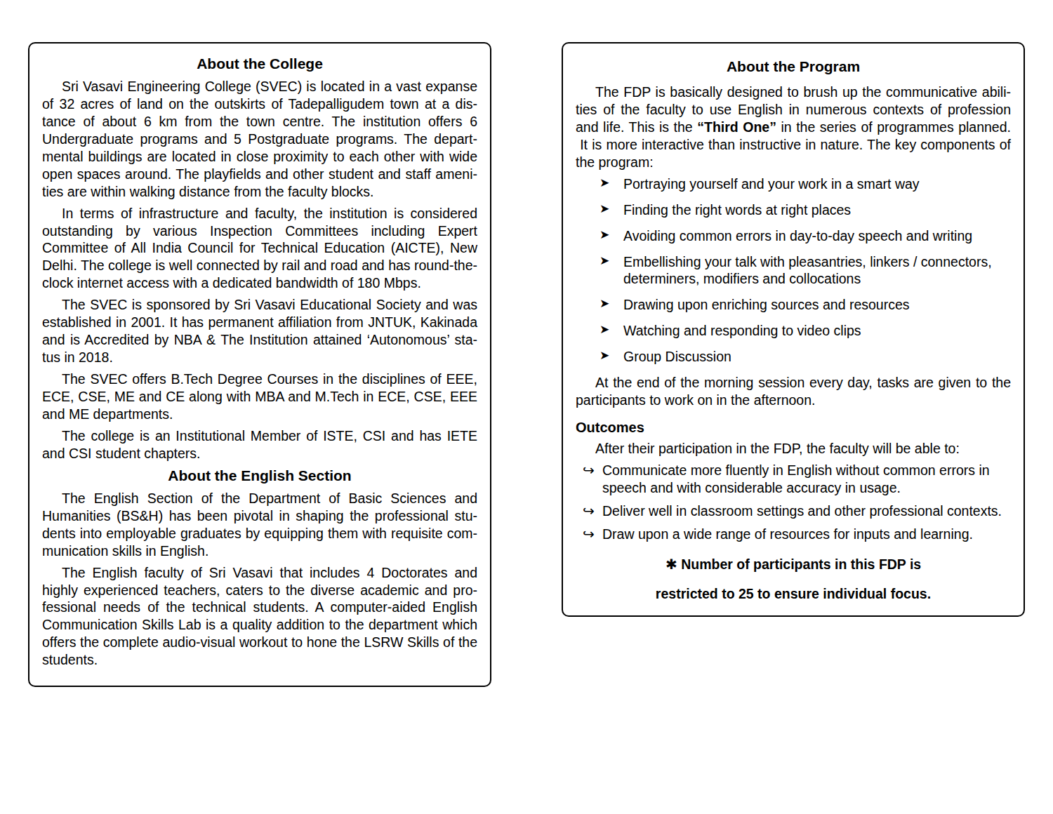About the College
Sri Vasavi Engineering College (SVEC) is located in a vast expanse of 32 acres of land on the outskirts of Tadepalligudem town at a distance of about 6 km from the town centre. The institution offers 6 Undergraduate programs and 5 Postgraduate programs. The departmental buildings are located in close proximity to each other with wide open spaces around. The playfields and other student and staff amenities are within walking distance from the faculty blocks.
In terms of infrastructure and faculty, the institution is considered outstanding by various Inspection Committees including Expert Committee of All India Council for Technical Education (AICTE), New Delhi. The college is well connected by rail and road and has round-the-clock internet access with a dedicated bandwidth of 180 Mbps.
The SVEC is sponsored by Sri Vasavi Educational Society and was established in 2001. It has permanent affiliation from JNTUK, Kakinada and is Accredited by NBA & The Institution attained ‘Autonomous’ status in 2018.
The SVEC offers B.Tech Degree Courses in the disciplines of EEE, ECE, CSE, ME and CE along with MBA and M.Tech in ECE, CSE, EEE and ME departments.
The college is an Institutional Member of ISTE, CSI and has IETE and CSI student chapters.
About the English Section
The English Section of the Department of Basic Sciences and Humanities (BS&H) has been pivotal in shaping the professional students into employable graduates by equipping them with requisite communication skills in English.
The English faculty of Sri Vasavi that includes 4 Doctorates and highly experienced teachers, caters to the diverse academic and professional needs of the technical students. A computer-aided English Communication Skills Lab is a quality addition to the department which offers the complete audio-visual workout to hone the LSRW Skills of the students.
About the Program
The FDP is basically designed to brush up the communicative abilities of the faculty to use English in numerous contexts of profession and life. This is the “Third One” in the series of programmes planned. It is more interactive than instructive in nature. The key components of the program:
Portraying yourself and your work in a smart way
Finding the right words at right places
Avoiding common errors in day-to-day speech and writing
Embellishing your talk with pleasantries, linkers / connectors, determiners, modifiers and collocations
Drawing upon enriching sources and resources
Watching and responding to video clips
Group Discussion
At the end of the morning session every day, tasks are given to the participants to work on in the afternoon.
Outcomes
After their participation in the FDP, the faculty will be able to:
Communicate more fluently in English without common errors in speech and with considerable accuracy in usage.
Deliver well in classroom settings and other professional contexts.
Draw upon a wide range of resources for inputs and learning.
✱ Number of participants in this FDP is
restricted to 25 to ensure individual focus.